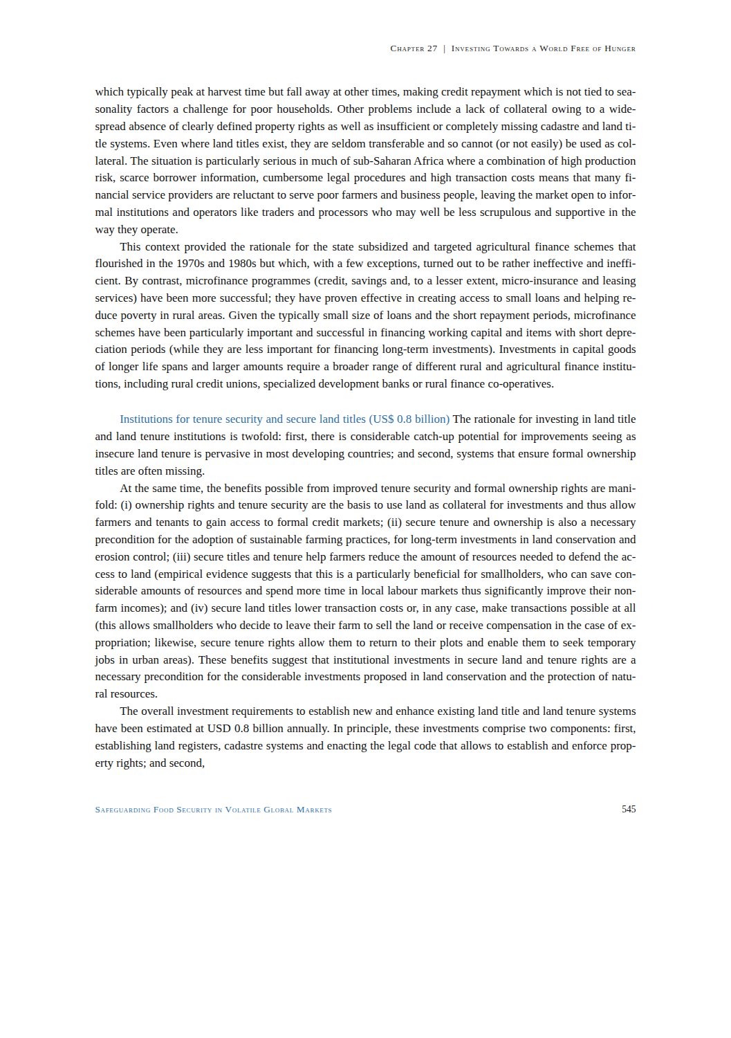Chapter 27 | Investing Towards a World Free of Hunger
which typically peak at harvest time but fall away at other times, making credit repayment which is not tied to seasonality factors a challenge for poor households. Other problems include a lack of collateral owing to a widespread absence of clearly defined property rights as well as insufficient or completely missing cadastre and land title systems. Even where land titles exist, they are seldom transferable and so cannot (or not easily) be used as collateral. The situation is particularly serious in much of sub-Saharan Africa where a combination of high production risk, scarce borrower information, cumbersome legal procedures and high transaction costs means that many financial service providers are reluctant to serve poor farmers and business people, leaving the market open to informal institutions and operators like traders and processors who may well be less scrupulous and supportive in the way they operate.
This context provided the rationale for the state subsidized and targeted agricultural finance schemes that flourished in the 1970s and 1980s but which, with a few exceptions, turned out to be rather ineffective and inefficient. By contrast, microfinance programmes (credit, savings and, to a lesser extent, micro-insurance and leasing services) have been more successful; they have proven effective in creating access to small loans and helping reduce poverty in rural areas. Given the typically small size of loans and the short repayment periods, microfinance schemes have been particularly important and successful in financing working capital and items with short depreciation periods (while they are less important for financing long-term investments). Investments in capital goods of longer life spans and larger amounts require a broader range of different rural and agricultural finance institutions, including rural credit unions, specialized development banks or rural finance co-operatives.
Institutions for tenure security and secure land titles (US$ 0.8 billion) The rationale for investing in land title and land tenure institutions is twofold: first, there is considerable catch-up potential for improvements seeing as insecure land tenure is pervasive in most developing countries; and second, systems that ensure formal ownership titles are often missing.
At the same time, the benefits possible from improved tenure security and formal ownership rights are manifold: (i) ownership rights and tenure security are the basis to use land as collateral for investments and thus allow farmers and tenants to gain access to formal credit markets; (ii) secure tenure and ownership is also a necessary precondition for the adoption of sustainable farming practices, for long-term investments in land conservation and erosion control; (iii) secure titles and tenure help farmers reduce the amount of resources needed to defend the access to land (empirical evidence suggests that this is a particularly beneficial for smallholders, who can save considerable amounts of resources and spend more time in local labour markets thus significantly improve their non-farm incomes); and (iv) secure land titles lower transaction costs or, in any case, make transactions possible at all (this allows smallholders who decide to leave their farm to sell the land or receive compensation in the case of expropriation; likewise, secure tenure rights allow them to return to their plots and enable them to seek temporary jobs in urban areas). These benefits suggest that institutional investments in secure land and tenure rights are a necessary precondition for the considerable investments proposed in land conservation and the protection of natural resources.
The overall investment requirements to establish new and enhance existing land title and land tenure systems have been estimated at USD 0.8 billion annually. In principle, these investments comprise two components: first, establishing land registers, cadastre systems and enacting the legal code that allows to establish and enforce property rights; and second,
Safeguarding Food Security in Volatile Global Markets 545